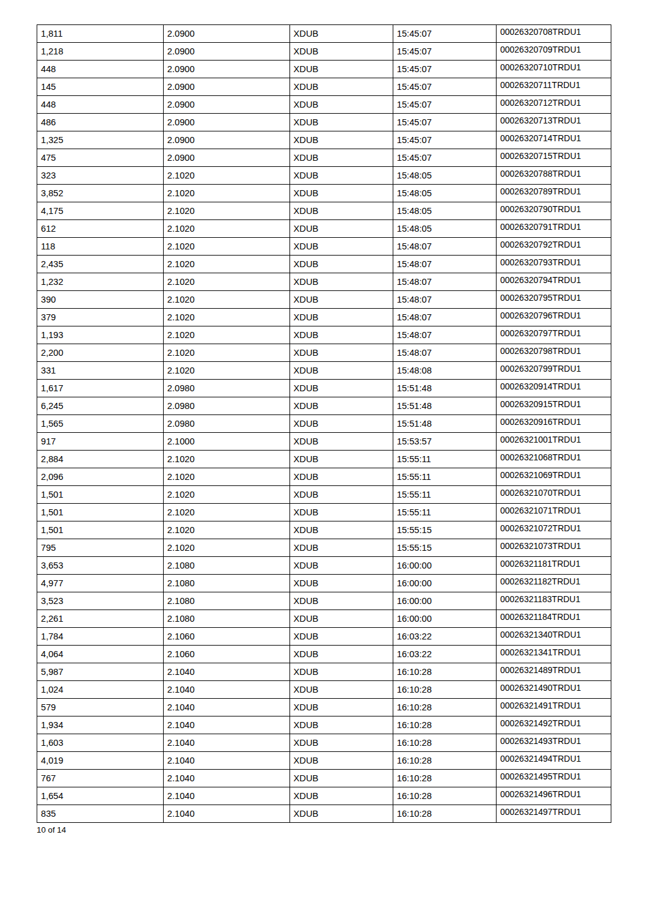| 1,811 | 2.0900 | XDUB | 15:45:07 | 00026320708TRDU1 |
| 1,218 | 2.0900 | XDUB | 15:45:07 | 00026320709TRDU1 |
| 448 | 2.0900 | XDUB | 15:45:07 | 00026320710TRDU1 |
| 145 | 2.0900 | XDUB | 15:45:07 | 00026320711TRDU1 |
| 448 | 2.0900 | XDUB | 15:45:07 | 00026320712TRDU1 |
| 486 | 2.0900 | XDUB | 15:45:07 | 00026320713TRDU1 |
| 1,325 | 2.0900 | XDUB | 15:45:07 | 00026320714TRDU1 |
| 475 | 2.0900 | XDUB | 15:45:07 | 00026320715TRDU1 |
| 323 | 2.1020 | XDUB | 15:48:05 | 00026320788TRDU1 |
| 3,852 | 2.1020 | XDUB | 15:48:05 | 00026320789TRDU1 |
| 4,175 | 2.1020 | XDUB | 15:48:05 | 00026320790TRDU1 |
| 612 | 2.1020 | XDUB | 15:48:05 | 00026320791TRDU1 |
| 118 | 2.1020 | XDUB | 15:48:07 | 00026320792TRDU1 |
| 2,435 | 2.1020 | XDUB | 15:48:07 | 00026320793TRDU1 |
| 1,232 | 2.1020 | XDUB | 15:48:07 | 00026320794TRDU1 |
| 390 | 2.1020 | XDUB | 15:48:07 | 00026320795TRDU1 |
| 379 | 2.1020 | XDUB | 15:48:07 | 00026320796TRDU1 |
| 1,193 | 2.1020 | XDUB | 15:48:07 | 00026320797TRDU1 |
| 2,200 | 2.1020 | XDUB | 15:48:07 | 00026320798TRDU1 |
| 331 | 2.1020 | XDUB | 15:48:08 | 00026320799TRDU1 |
| 1,617 | 2.0980 | XDUB | 15:51:48 | 00026320914TRDU1 |
| 6,245 | 2.0980 | XDUB | 15:51:48 | 00026320915TRDU1 |
| 1,565 | 2.0980 | XDUB | 15:51:48 | 00026320916TRDU1 |
| 917 | 2.1000 | XDUB | 15:53:57 | 00026321001TRDU1 |
| 2,884 | 2.1020 | XDUB | 15:55:11 | 00026321068TRDU1 |
| 2,096 | 2.1020 | XDUB | 15:55:11 | 00026321069TRDU1 |
| 1,501 | 2.1020 | XDUB | 15:55:11 | 00026321070TRDU1 |
| 1,501 | 2.1020 | XDUB | 15:55:11 | 00026321071TRDU1 |
| 1,501 | 2.1020 | XDUB | 15:55:15 | 00026321072TRDU1 |
| 795 | 2.1020 | XDUB | 15:55:15 | 00026321073TRDU1 |
| 3,653 | 2.1080 | XDUB | 16:00:00 | 00026321181TRDU1 |
| 4,977 | 2.1080 | XDUB | 16:00:00 | 00026321182TRDU1 |
| 3,523 | 2.1080 | XDUB | 16:00:00 | 00026321183TRDU1 |
| 2,261 | 2.1080 | XDUB | 16:00:00 | 00026321184TRDU1 |
| 1,784 | 2.1060 | XDUB | 16:03:22 | 00026321340TRDU1 |
| 4,064 | 2.1060 | XDUB | 16:03:22 | 00026321341TRDU1 |
| 5,987 | 2.1040 | XDUB | 16:10:28 | 00026321489TRDU1 |
| 1,024 | 2.1040 | XDUB | 16:10:28 | 00026321490TRDU1 |
| 579 | 2.1040 | XDUB | 16:10:28 | 00026321491TRDU1 |
| 1,934 | 2.1040 | XDUB | 16:10:28 | 00026321492TRDU1 |
| 1,603 | 2.1040 | XDUB | 16:10:28 | 00026321493TRDU1 |
| 4,019 | 2.1040 | XDUB | 16:10:28 | 00026321494TRDU1 |
| 767 | 2.1040 | XDUB | 16:10:28 | 00026321495TRDU1 |
| 1,654 | 2.1040 | XDUB | 16:10:28 | 00026321496TRDU1 |
| 835 | 2.1040 | XDUB | 16:10:28 | 00026321497TRDU1 |
10 of 14